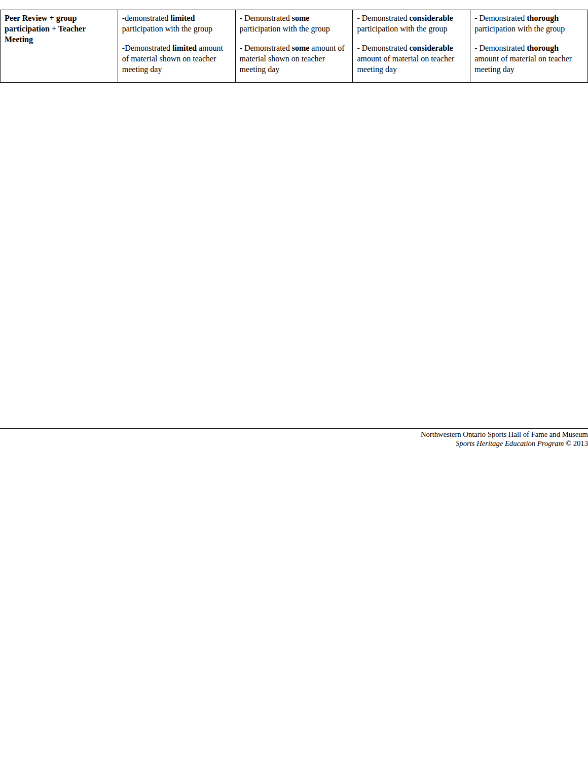| Peer Review + group participation + Teacher Meeting | -demonstrated limited participation with the group -Demonstrated limited amount of material shown on teacher meeting day | - Demonstrated some participation with the group - Demonstrated some amount of material shown on teacher meeting day | - Demonstrated considerable participation with the group - Demonstrated considerable amount of material on teacher meeting day | - Demonstrated thorough participation with the group - Demonstrated thorough amount of material on teacher meeting day |
Northwestern Ontario Sports Hall of Fame and Museum
Sports Heritage Education Program © 2013